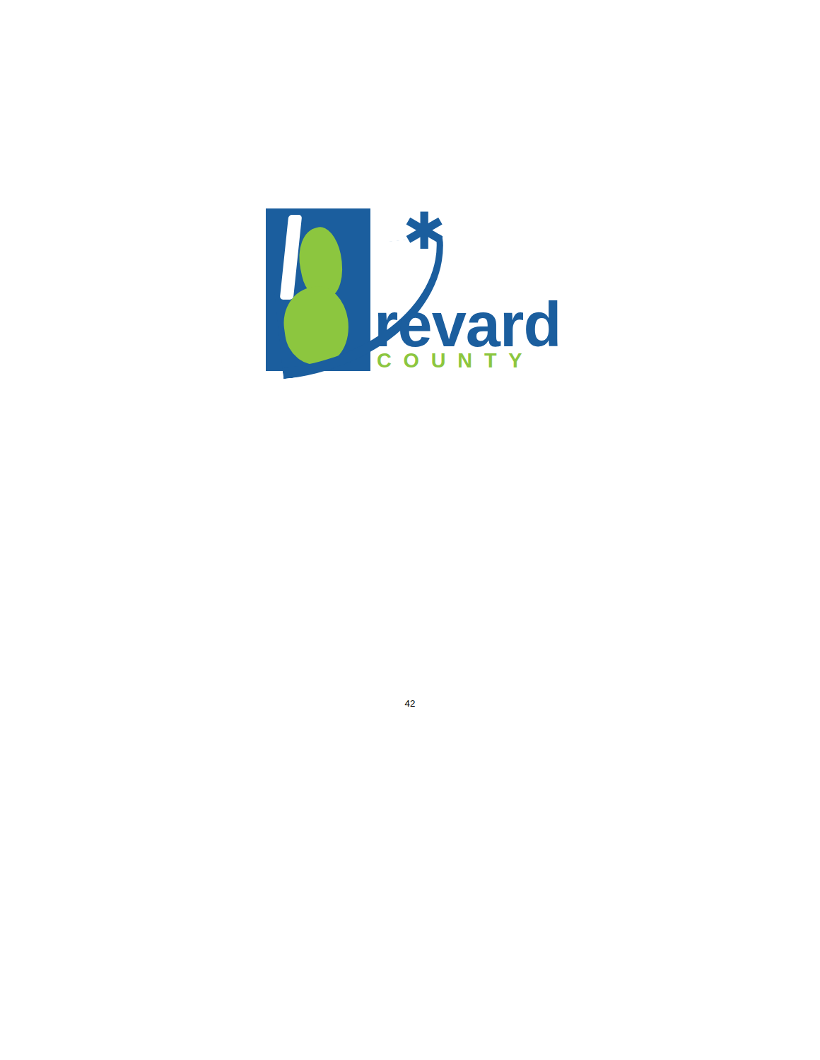✱
revard
COUNTY
42